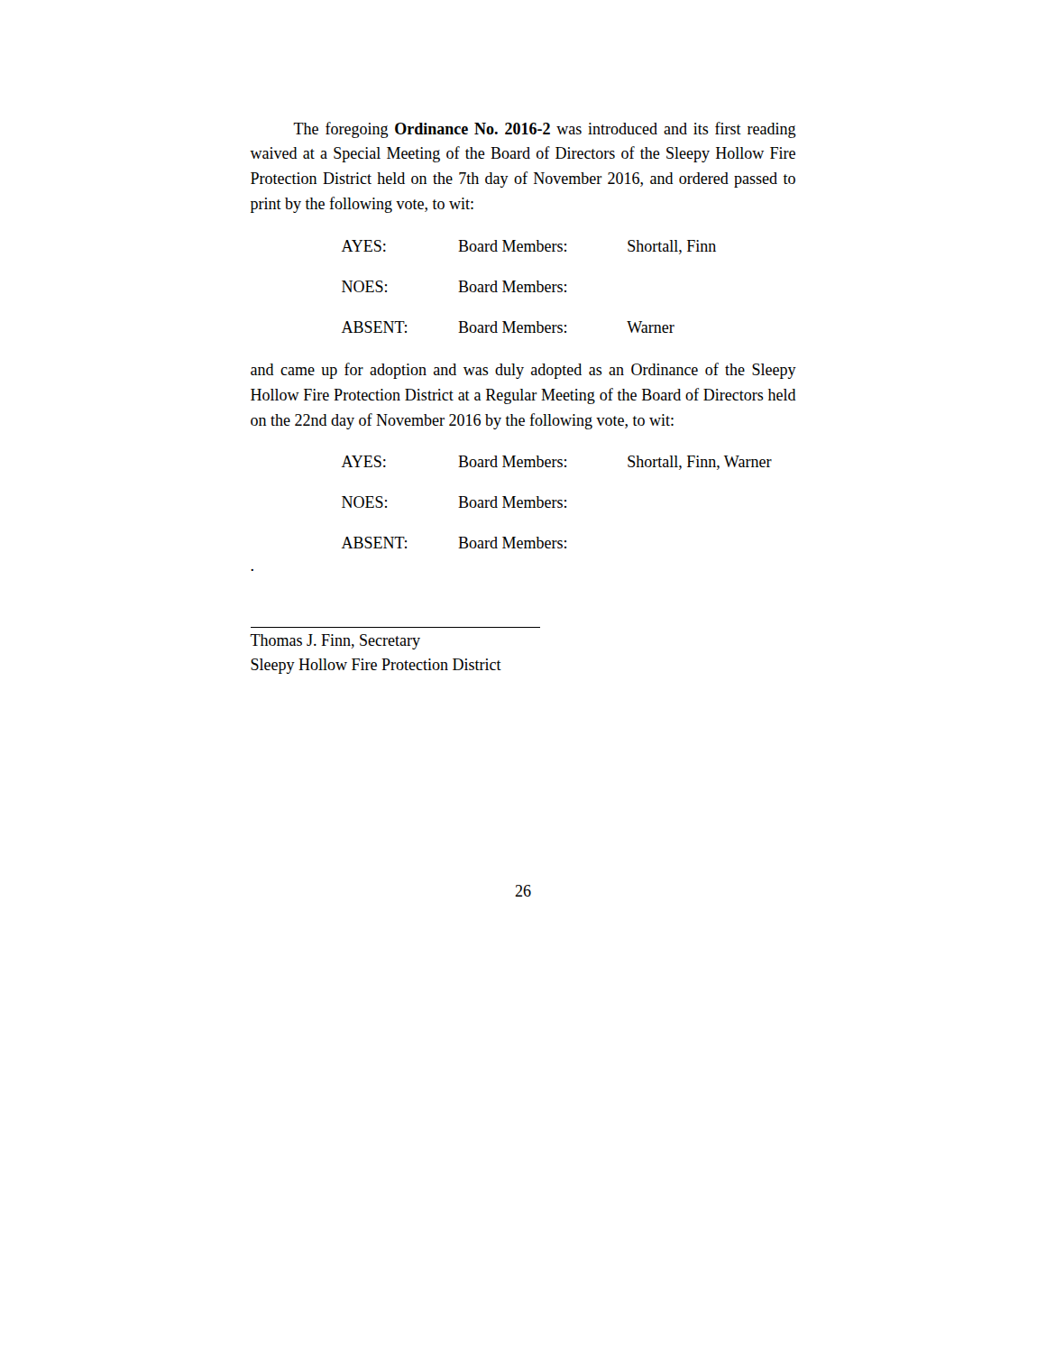The foregoing Ordinance No. 2016-2 was introduced and its first reading waived at a Special Meeting of the Board of Directors of the Sleepy Hollow Fire Protection District held on the 7th day of November 2016, and ordered passed to print by the following vote, to wit:
AYES: Board Members: Shortall, Finn
NOES: Board Members:
ABSENT: Board Members: Warner
and came up for adoption and was duly adopted as an Ordinance of the Sleepy Hollow Fire Protection District at a Regular Meeting of the Board of Directors held on the 22nd day of November 2016 by the following vote, to wit:
AYES: Board Members: Shortall, Finn, Warner
NOES: Board Members:
ABSENT: Board Members:
.
Thomas J. Finn, Secretary
Sleepy Hollow Fire Protection District
26